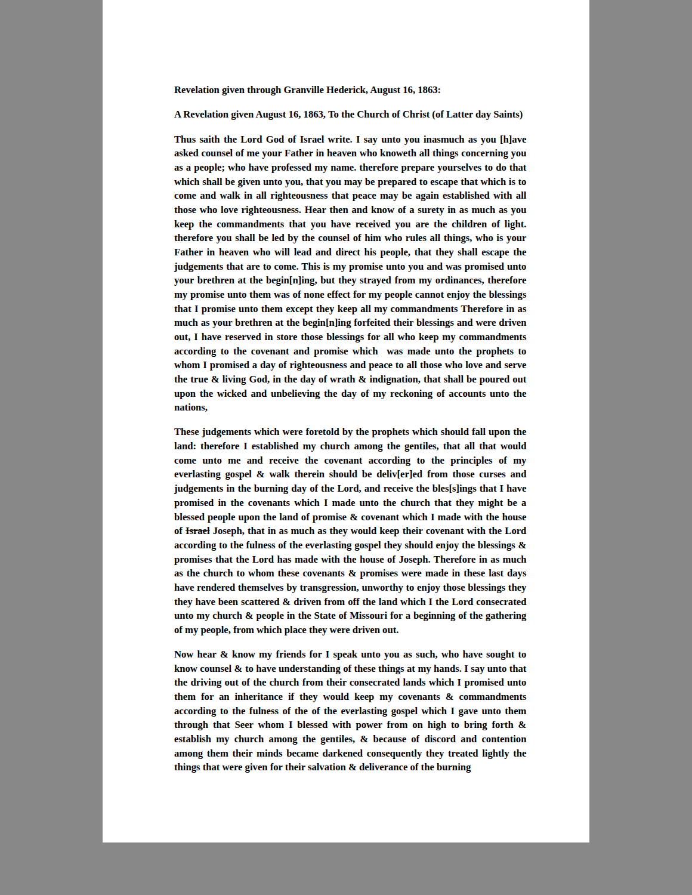Revelation given through Granville Hederick, August 16, 1863:
A Revelation given August 16, 1863, To the Church of Christ (of Latter day Saints)
Thus saith the Lord God of Israel write. I say unto you inasmuch as you [h]ave asked counsel of me your Father in heaven who knoweth all things concerning you as a people; who have professed my name. therefore prepare yourselves to do that which shall be given unto you, that you may be prepared to escape that which is to come and walk in all righteousness that peace may be again established with all those who love righteousness. Hear then and know of a surety in as much as you keep the commandments that you have received you are the children of light. therefore you shall be led by the counsel of him who rules all things, who is your Father in heaven who will lead and direct his people, that they shall escape the judgements that are to come. This is my promise unto you and was promised unto your brethren at the begin[n]ing, but they strayed from my ordinances, therefore my promise unto them was of none effect for my people cannot enjoy the blessings that I promise unto them except they keep all my commandments Therefore in as much as your brethren at the begin[n]ing forfeited their blessings and were driven out, I have reserved in store those blessings for all who keep my commandments according to the covenant and promise which was made unto the prophets to whom I promised a day of righteousness and peace to all those who love and serve the true & living God, in the day of wrath & indignation, that shall be poured out upon the wicked and unbelieving the day of my reckoning of accounts unto the nations,
These judgements which were foretold by the prophets which should fall upon the land: therefore I established my church among the gentiles, that all that would come unto me and receive the covenant according to the principles of my everlasting gospel & walk therein should be deliv[er]ed from those curses and judgements in the burning day of the Lord, and receive the bles[s]ings that I have promised in the covenants which I made unto the church that they might be a blessed people upon the land of promise & covenant which I made with the house of Israel Joseph, that in as much as they would keep their covenant with the Lord according to the fulness of the everlasting gospel they should enjoy the blessings & promises that the Lord has made with the house of Joseph. Therefore in as much as the church to whom these covenants & promises were made in these last days have rendered themselves by transgression, unworthy to enjoy those blessings they they have been scattered & driven from off the land which I the Lord consecrated unto my church & people in the State of Missouri for a beginning of the gathering of my people, from which place they were driven out.
Now hear & know my friends for I speak unto you as such, who have sought to know counsel & to have understanding of these things at my hands. I say unto that the driving out of the church from their consecrated lands which I promised unto them for an inheritance if they would keep my covenants & commandments according to the fulness of the of the everlasting gospel which I gave unto them through that Seer whom I blessed with power from on high to bring forth & establish my church among the gentiles, & because of discord and contention among them their minds became darkened consequently they treated lightly the things that were given for their salvation & deliverance of the burning